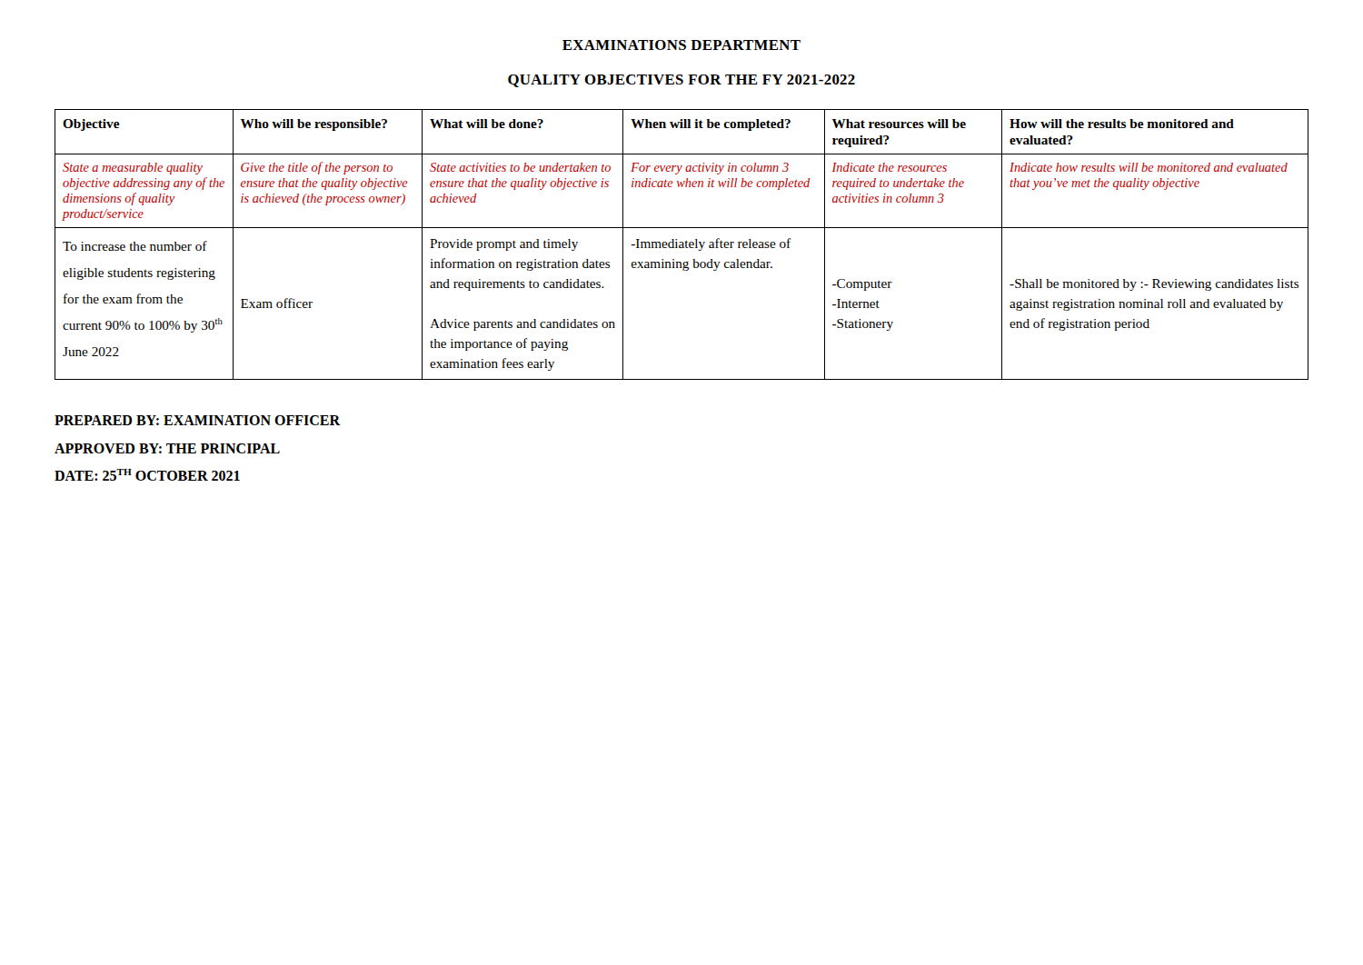EXAMINATIONS DEPARTMENT
QUALITY OBJECTIVES FOR THE FY 2021-2022
| Objective | Who will be responsible? | What will be done? | When will it be completed? | What resources will be required? | How will the results be monitored and evaluated? |
| --- | --- | --- | --- | --- | --- |
| State a measurable quality objective addressing any of the dimensions of quality product/service | Give the title of the person to ensure that the quality objective is achieved (the process owner) | State activities to be undertaken to ensure that the quality objective is achieved | For every activity in column 3 indicate when it will be completed | Indicate the resources required to undertake the activities in column 3 | Indicate how results will be monitored and evaluated that you’ve met the quality objective |
| To increase the number of eligible students registering for the exam from the current 90% to 100% by 30 th June 2022 | Exam officer | Provide prompt and timely information on registration dates and requirements to candidates. Advice parents and candidates on the importance of paying examination fees early | -Immediately after release of examining body calendar. | -Computer -Internet -Stationery | -Shall be monitored by :- Reviewing candidates lists against registration nominal roll and evaluated by end of registration period |
PREPARED BY: EXAMINATION OFFICER
APPROVED BY: THE PRINCIPAL
DATE: 25TH OCTOBER 2021